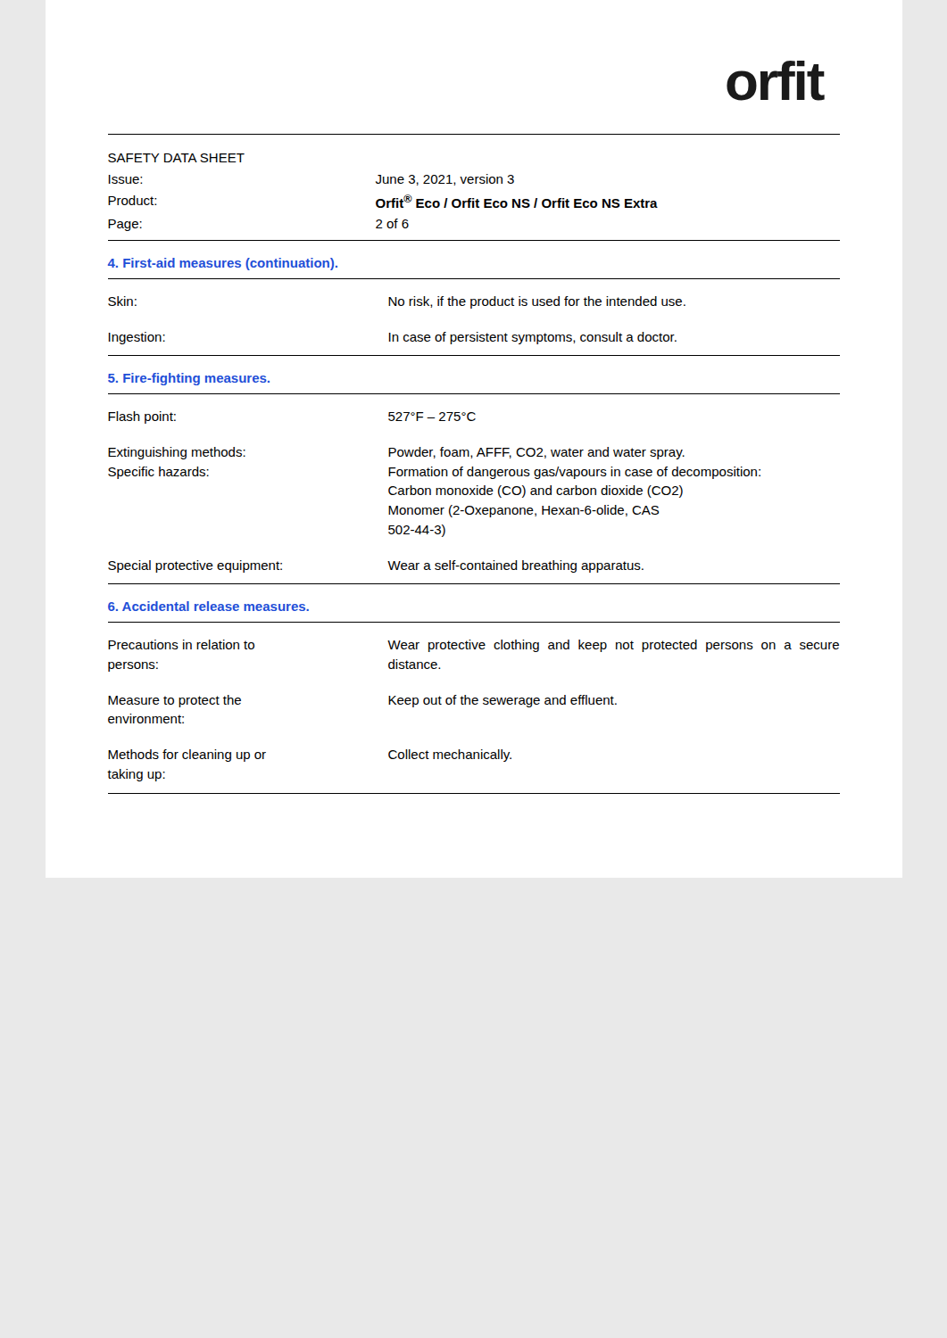orfit
| SAFETY DATA SHEET | |
| Issue: | June 3, 2021, version 3 |
| Product: | Orfit ® Eco / Orfit Eco NS / Orfit Eco NS Extra |
| Page: | 2 of 6 |
4. First-aid measures (continuation).
| Skin: | No risk, if the product is used for the intended use. |
| Ingestion: | In case of persistent symptoms, consult a doctor. |
5. Fire-fighting measures.
| Flash point: | 527°F – 275°C |
| Extinguishing methods: Specific hazards: | Powder, foam, AFFF, CO2, water and water spray. Formation of dangerous gas/vapours in case of decomposition: Carbon monoxide (CO) and carbon dioxide (CO2) Monomer (2-Oxepanone, Hexan-6-olide, CAS 502-44-3) |
| Special protective equipment: | Wear a self-contained breathing apparatus. |
6. Accidental release measures.
| Precautions in relation to persons: | Wear protective clothing and keep not protected persons on a secure distance. |
| Measure to protect the environment: | Keep out of the sewerage and effluent. |
| Methods for cleaning up or taking up: | Collect mechanically. |